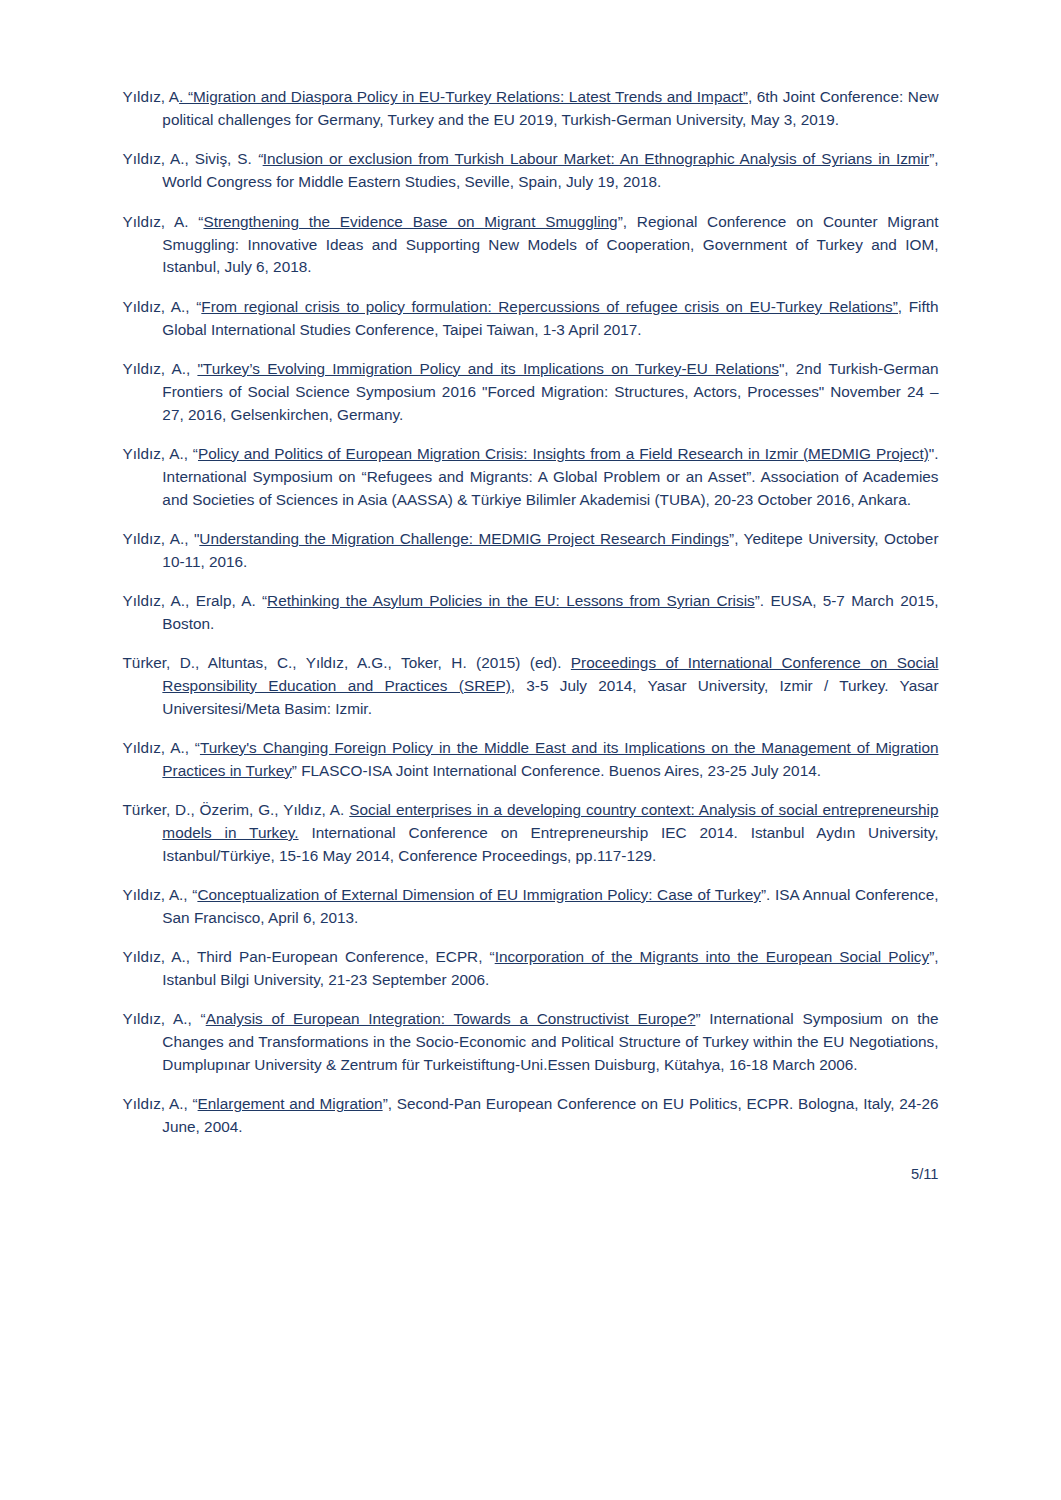Yıldız, A. “Migration and Diaspora Policy in EU-Turkey Relations: Latest Trends and Impact”, 6th Joint Conference: New political challenges for Germany, Turkey and the EU 2019, Turkish-German University, May 3, 2019.
Yıldız, A., Siviş, S. “Inclusion or exclusion from Turkish Labour Market: An Ethnographic Analysis of Syrians in Izmir”, World Congress for Middle Eastern Studies, Seville, Spain, July 19, 2018.
Yıldız, A. “Strengthening the Evidence Base on Migrant Smuggling”, Regional Conference on Counter Migrant Smuggling: Innovative Ideas and Supporting New Models of Cooperation, Government of Turkey and IOM, Istanbul, July 6, 2018.
Yıldız, A., “From regional crisis to policy formulation: Repercussions of refugee crisis on EU-Turkey Relations”, Fifth Global International Studies Conference, Taipei Taiwan, 1-3 April 2017.
Yıldız, A., "Turkey’s Evolving Immigration Policy and its Implications on Turkey-EU Relations", 2nd Turkish-German Frontiers of Social Science Symposium 2016 "Forced Migration: Structures, Actors, Processes" November 24 – 27, 2016, Gelsenkirchen, Germany.
Yıldız, A., “Policy and Politics of European Migration Crisis: Insights from a Field Research in Izmir (MEDMIG Project)". International Symposium on “Refugees and Migrants: A Global Problem or an Asset”. Association of Academies and Societies of Sciences in Asia (AASSA) & Türkiye Bilimler Akademisi (TUBA), 20-23 October 2016, Ankara.
Yıldız, A., "Understanding the Migration Challenge: MEDMIG Project Research Findings”, Yeditepe University, October 10-11, 2016.
Yıldız, A., Eralp, A. “Rethinking the Asylum Policies in the EU: Lessons from Syrian Crisis”. EUSA, 5-7 March 2015, Boston.
Türker, D., Altuntas, C., Yıldız, A.G., Toker, H. (2015) (ed). Proceedings of International Conference on Social Responsibility Education and Practices (SREP), 3-5 July 2014, Yasar University, Izmir / Turkey. Yasar Universitesi/Meta Basim: Izmir.
Yıldız, A., “Turkey's Changing Foreign Policy in the Middle East and its Implications on the Management of Migration Practices in Turkey” FLASCO-ISA Joint International Conference. Buenos Aires, 23-25 July 2014.
Türker, D., Özerim, G., Yıldız, A. Social enterprises in a developing country context: Analysis of social entrepreneurship models in Turkey. International Conference on Entrepreneurship IEC 2014. Istanbul Aydın University, Istanbul/Türkiye, 15-16 May 2014, Conference Proceedings, pp.117-129.
Yıldız, A., “Conceptualization of External Dimension of EU Immigration Policy: Case of Turkey”. ISA Annual Conference, San Francisco, April 6, 2013.
Yıldız, A., Third Pan-European Conference, ECPR, “Incorporation of the Migrants into the European Social Policy”, Istanbul Bilgi University, 21-23 September 2006.
Yıldız, A., “Analysis of European Integration: Towards a Constructivist Europe?” International Symposium on the Changes and Transformations in the Socio-Economic and Political Structure of Turkey within the EU Negotiations, Dumplupınar University & Zentrum für Turkeistiftung-Uni.Essen Duisburg, Kütahya, 16-18 March 2006.
Yıldız, A., “Enlargement and Migration”, Second-Pan European Conference on EU Politics, ECPR. Bologna, Italy, 24-26 June, 2004.
5/11